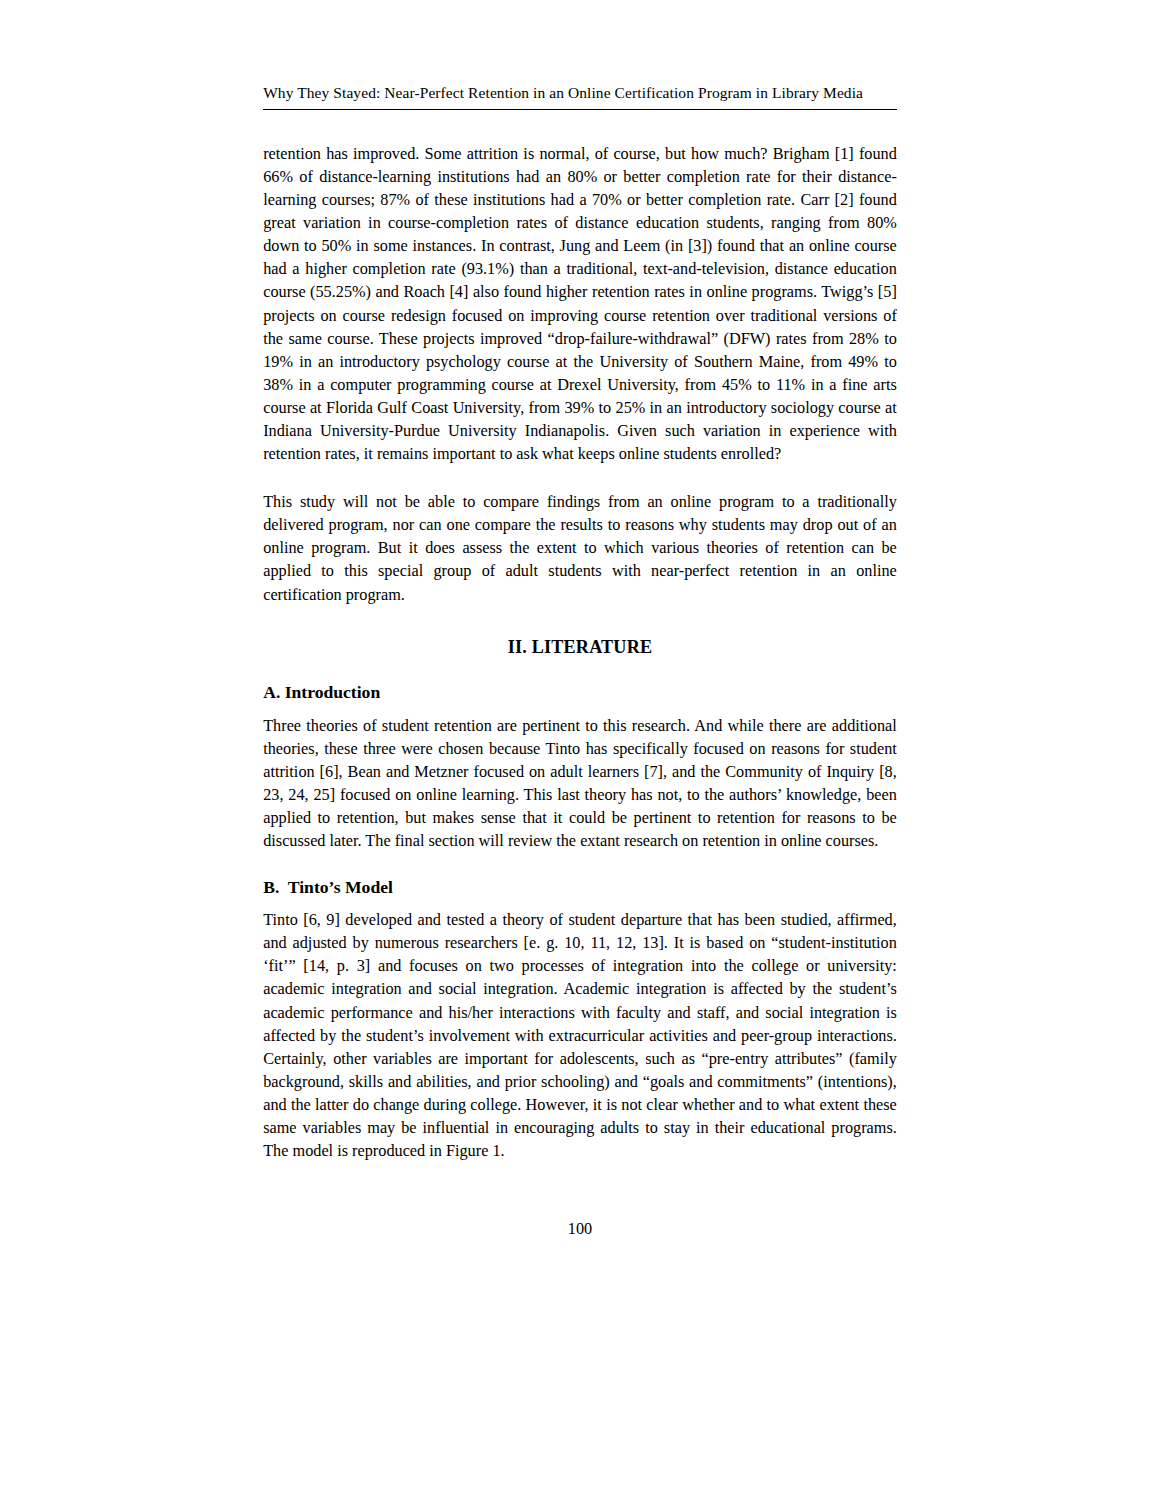Why They Stayed: Near-Perfect Retention in an Online Certification Program in Library Media
retention has improved. Some attrition is normal, of course, but how much? Brigham [1] found 66% of distance-learning institutions had an 80% or better completion rate for their distance-learning courses; 87% of these institutions had a 70% or better completion rate. Carr [2] found great variation in course-completion rates of distance education students, ranging from 80% down to 50% in some instances. In contrast, Jung and Leem (in [3]) found that an online course had a higher completion rate (93.1%) than a traditional, text-and-television, distance education course (55.25%) and Roach [4] also found higher retention rates in online programs. Twigg’s [5] projects on course redesign focused on improving course retention over traditional versions of the same course. These projects improved “drop-failure-withdrawal” (DFW) rates from 28% to 19% in an introductory psychology course at the University of Southern Maine, from 49% to 38% in a computer programming course at Drexel University, from 45% to 11% in a fine arts course at Florida Gulf Coast University, from 39% to 25% in an introductory sociology course at Indiana University-Purdue University Indianapolis. Given such variation in experience with retention rates, it remains important to ask what keeps online students enrolled?
This study will not be able to compare findings from an online program to a traditionally delivered program, nor can one compare the results to reasons why students may drop out of an online program. But it does assess the extent to which various theories of retention can be applied to this special group of adult students with near-perfect retention in an online certification program.
II. LITERATURE
A. Introduction
Three theories of student retention are pertinent to this research. And while there are additional theories, these three were chosen because Tinto has specifically focused on reasons for student attrition [6], Bean and Metzner focused on adult learners [7], and the Community of Inquiry [8, 23, 24, 25] focused on online learning. This last theory has not, to the authors’ knowledge, been applied to retention, but makes sense that it could be pertinent to retention for reasons to be discussed later. The final section will review the extant research on retention in online courses.
B. Tinto’s Model
Tinto [6, 9] developed and tested a theory of student departure that has been studied, affirmed, and adjusted by numerous researchers [e. g. 10, 11, 12, 13]. It is based on “student-institution ‘fit’” [14, p. 3] and focuses on two processes of integration into the college or university: academic integration and social integration. Academic integration is affected by the student’s academic performance and his/her interactions with faculty and staff, and social integration is affected by the student’s involvement with extracurricular activities and peer-group interactions. Certainly, other variables are important for adolescents, such as “pre-entry attributes” (family background, skills and abilities, and prior schooling) and “goals and commitments” (intentions), and the latter do change during college. However, it is not clear whether and to what extent these same variables may be influential in encouraging adults to stay in their educational programs. The model is reproduced in Figure 1.
100